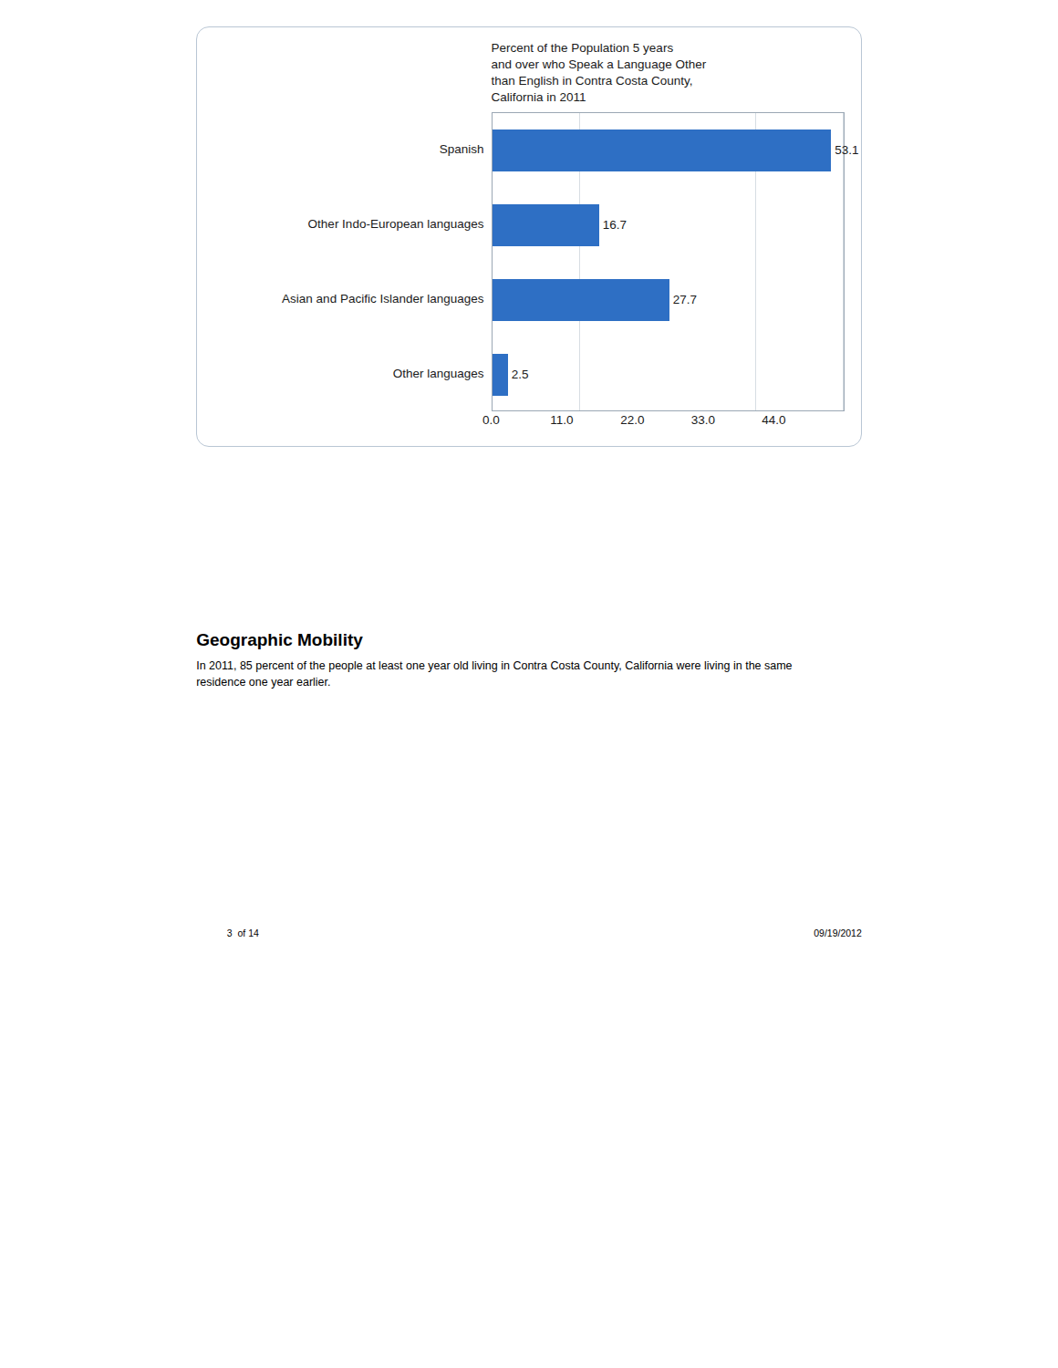Percent of the Population 5 years
and over who Speak a Language Other
than English in Contra Costa County,
California in 2011
Spanish
Other Indo-European languages
Asian and Pacific Islander languages
Other languages
53.1
16.7
27.7
2.5
0.0 11.0 22.0 33.0 44.0
Geographic Mobility
In 2011, 85 percent of the people at least one year old living in Contra Costa County, California were living in the same residence one year earlier.
3 of 14
09/19/2012